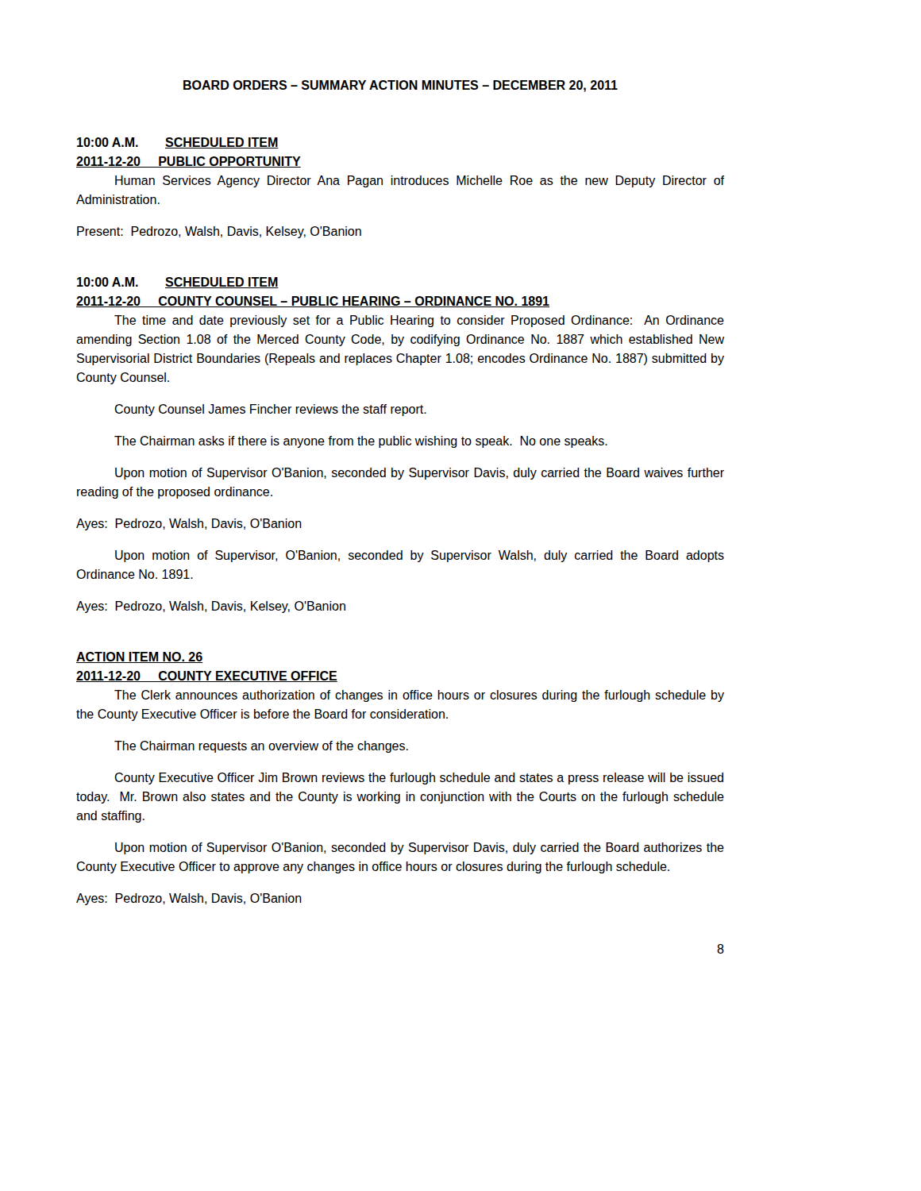Board Orders – Summary Action Minutes – December 20, 2011
10:00 A.M. Scheduled Item
2011-12-20 Public Opportunity
Human Services Agency Director Ana Pagan introduces Michelle Roe as the new Deputy Director of Administration.
Present: Pedrozo, Walsh, Davis, Kelsey, O'Banion
10:00 A.M. Scheduled Item
2011-12-20 County Counsel – Public Hearing – Ordinance No. 1891
The time and date previously set for a Public Hearing to consider Proposed Ordinance: An Ordinance amending Section 1.08 of the Merced County Code, by codifying Ordinance No. 1887 which established New Supervisorial District Boundaries (Repeals and replaces Chapter 1.08; encodes Ordinance No. 1887) submitted by County Counsel.
County Counsel James Fincher reviews the staff report.
The Chairman asks if there is anyone from the public wishing to speak. No one speaks.
Upon motion of Supervisor O'Banion, seconded by Supervisor Davis, duly carried the Board waives further reading of the proposed ordinance.
Ayes: Pedrozo, Walsh, Davis, O'Banion
Upon motion of Supervisor, O'Banion, seconded by Supervisor Walsh, duly carried the Board adopts Ordinance No. 1891.
Ayes: Pedrozo, Walsh, Davis, Kelsey, O'Banion
Action Item No. 26
2011-12-20 County Executive Office
The Clerk announces authorization of changes in office hours or closures during the furlough schedule by the County Executive Officer is before the Board for consideration.
The Chairman requests an overview of the changes.
County Executive Officer Jim Brown reviews the furlough schedule and states a press release will be issued today. Mr. Brown also states and the County is working in conjunction with the Courts on the furlough schedule and staffing.
Upon motion of Supervisor O'Banion, seconded by Supervisor Davis, duly carried the Board authorizes the County Executive Officer to approve any changes in office hours or closures during the furlough schedule.
Ayes: Pedrozo, Walsh, Davis, O'Banion
8